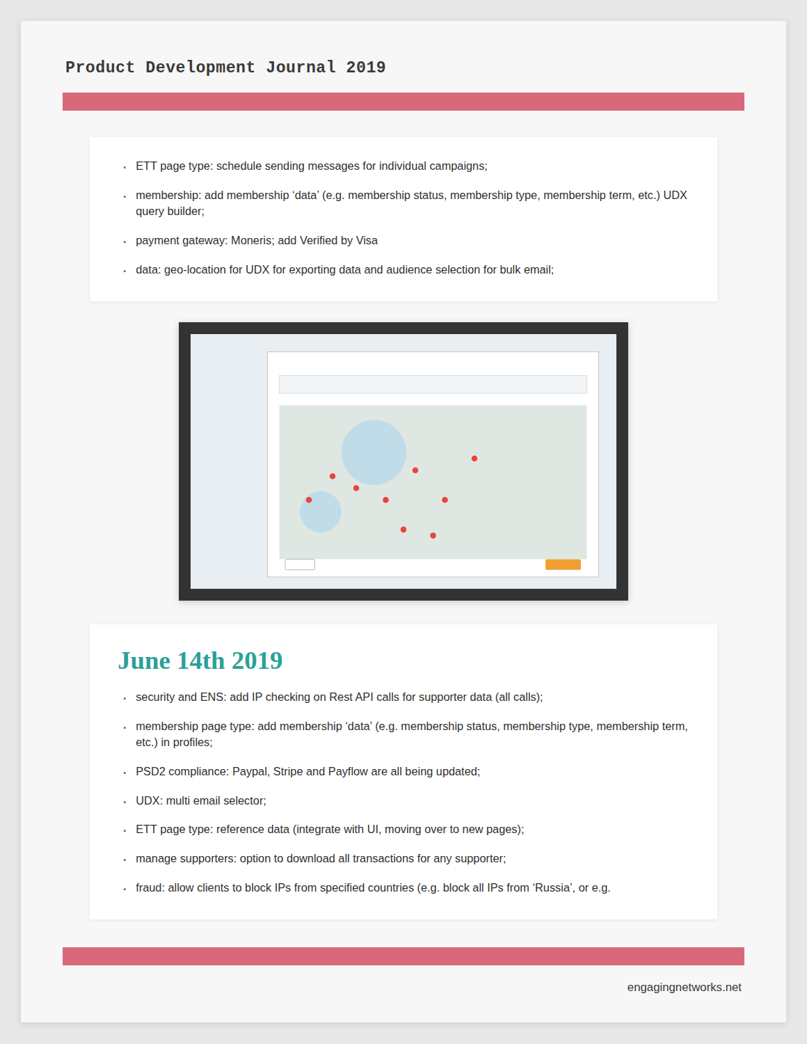Product Development Journal 2019
ETT page type: schedule sending messages for individual campaigns;
membership: add membership ‘data’ (e.g. membership status, membership type, membership term, etc.) UDX query builder;
payment gateway: Moneris; add Verified by Visa
data: geo-location for UDX for exporting data and audience selection for bulk email;
June 14th 2019
security and ENS: add IP checking on Rest API calls for supporter data (all calls);
membership page type: add membership ‘data’ (e.g. membership status, membership type, membership term, etc.) in profiles;
PSD2 compliance: Paypal, Stripe and Payflow are all being updated;
UDX: multi email selector;
ETT page type: reference data (integrate with UI, moving over to new pages);
manage supporters: option to download all transactions for any supporter;
fraud: allow clients to block IPs from specified countries (e.g. block all IPs from ‘Russia’, or e.g.
engagingnetworks.net